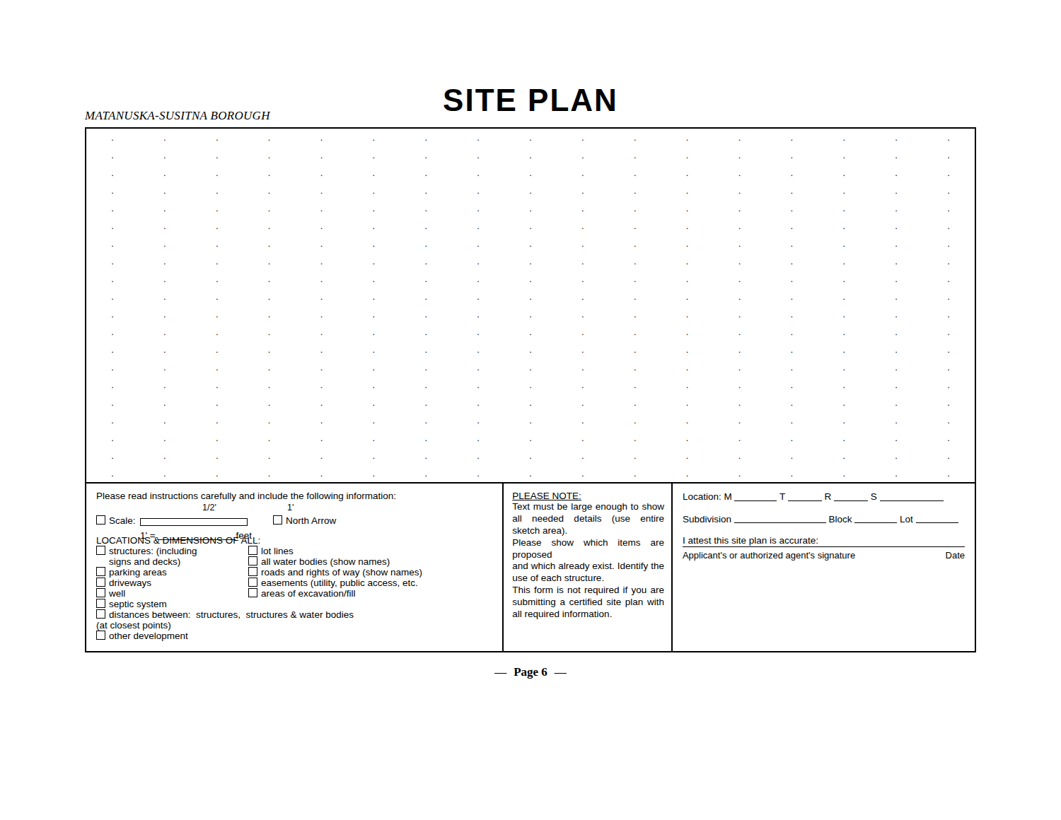MATANUSKA-SUSITNA BOROUGH
SITE PLAN
| . | . | . | . | . | . | . | . | . | . | . | . | . | . | . | . | . |
| . | . | . | . | . | . | . | . | . | . | . | . | . | . | . | . | . |
| . | . | . | . | . | . | . | . | . | . | . | . | . | . | . | . | . |
| . | . | . | . | . | . | . | . | . | . | . | . | . | . | . | . | . |
| . | . | . | . | . | . | . | . | . | . | . | . | . | . | . | . | . |
| . | . | . | . | . | . | . | . | . | . | . | . | . | . | . | . | . |
| . | . | . | . | . | . | . | . | . | . | . | . | . | . | . | . | . |
| . | . | . | . | . | . | . | . | . | . | . | . | . | . | . | . | . |
| . | . | . | . | . | . | . | . | . | . | . | . | . | . | . | . | . |
| . | . | . | . | . | . | . | . | . | . | . | . | . | . | . | . | . |
| . | . | . | . | . | . | . | . | . | . | . | . | . | . | . | . | . |
| . | . | . | . | . | . | . | . | . | . | . | . | . | . | . | . | . |
| . | . | . | . | . | . | . | . | . | . | . | . | . | . | . | . | . |
| . | . | . | . | . | . | . | . | . | . | . | . | . | . | . | . | . |
| . | . | . | . | . | . | . | . | . | . | . | . | . | . | . | . | . |
| . | . | . | . | . | . | . | . | . | . | . | . | . | . | . | . | . |
| . | . | . | . | . | . | . | . | . | . | . | . | . | . | . | . | . |
| . | . | . | . | . | . | . | . | . | . | . | . | . | . | . | . | . |
| . | . | . | . | . | . | . | . | . | . | . | . | . | . | . | . | . |
| . | . | . | . | . | . | . | . | . | . | . | . | . | . | . | . | . |
Please read instructions carefully and include the following information:
1/2' 1'
Scale:
North Arrow
1' = feet
LOCATIONS & DIMENSIONS OF ALL:
structures: (including
signs and decks)
parking areas
driveways
well
septic system
lot lines
all water bodies (show names)
roads and rights of way (show names)
easements (utility, public access, etc.
areas of excavation/fill
distances between: structures, structures & water bodies
(at closest points)
other development
PLEASE NOTE:
Text must be large enough to show all needed details (use entire sketch area).
Please show which items are proposed
and which already exist. Identify the use of each structure.
This form is not required if you are submitting a certified site plan with all required information.
Location: M T R S
Subdivision Block Lot
I attest this site plan is accurate:
Applicant's or authorized agent's signature Date
—Page 6—